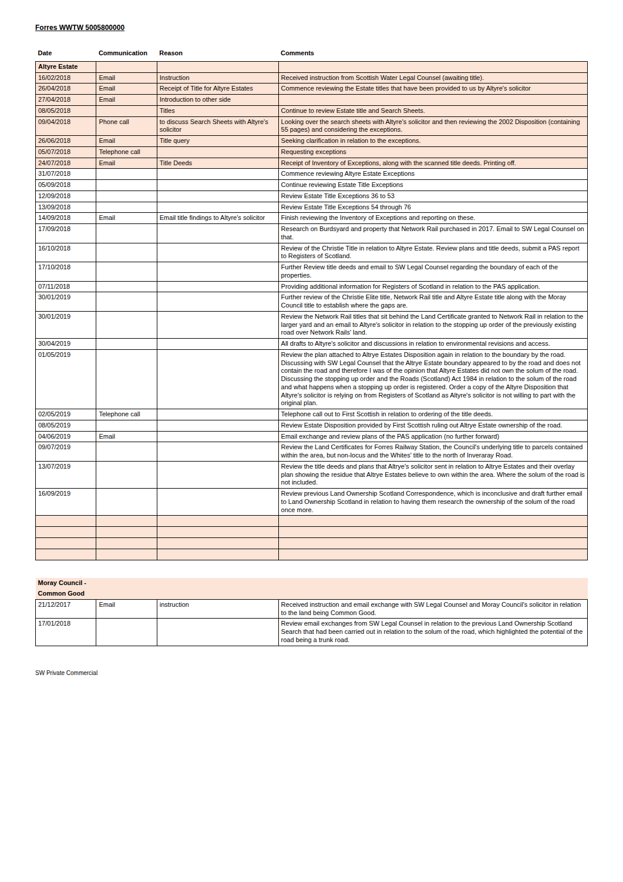Forres WWTW 5005800000
| Date | Communication | Reason | Comments |
| --- | --- | --- | --- |
| Altyre Estate | | | |
| 16/02/2018 | Email | Instruction | Received instruction from Scottish Water Legal Counsel (awaiting title). |
| 26/04/2018 | Email | Receipt of Title for Altyre Estates | Commence reviewing the Estate titles that have been provided to us by Altyre's solicitor |
| 27/04/2018 | Email | Introduction to other side | |
| 08/05/2018 | | Titles | Continue to review Estate title and Search Sheets. |
| 09/04/2018 | Phone call | to discuss Search Sheets with Altyre's solicitor | Looking over the search sheets with Altyre's solicitor and then reviewing the 2002 Disposition (containing 55 pages) and considering the exceptions. |
| 26/06/2018 | Email | Title query | Seeking clarification in relation to the exceptions. |
| 05/07/2018 | Telephone call | | Requesting exceptions |
| 24/07/2018 | Email | Title Deeds | Receipt of Inventory of Exceptions, along with the scanned title deeds. Printing off. |
| 31/07/2018 | | | Commence reviewing Altyre Estate Exceptions |
| 05/09/2018 | | | Continue reviewing Estate Title Exceptions |
| 12/09/2018 | | | Review Estate Title Exceptions 36 to 53 |
| 13/09/2018 | | | Review Estate Title Exceptions 54 through 76 |
| 14/09/2018 | Email | Email title findings to Altyre's solicitor | Finish reviewing the Inventory of Exceptions and reporting on these. |
| 17/09/2018 | | | Research on Burdsyard and property that Network Rail purchased in 2017. Email to SW Legal Counsel on that. |
| 16/10/2018 | | | Review of the Christie Title in relation to Altyre Estate. Review plans and title deeds, submit a PAS report to Registers of Scotland. |
| 17/10/2018 | | | Further Review title deeds and email to SW Legal Counsel regarding the boundary of each of the properties. |
| 07/11/2018 | | | Providing additional information for Registers of Scotland in relation to the PAS application. |
| 30/01/2019 | | | Further review of the Christie Elite title, Network Rail title and Altyre Estate title along with the Moray Council title to establish where the gaps are. |
| 30/01/2019 | | | Review the Network Rail titles that sit behind the Land Certificate granted to Network Rail in relation to the larger yard and an email to Altyre's solicitor in relation to the stopping up order of the previously existing road over Network Rails' land. |
| 30/04/2019 | | | All drafts to Altyre's solicitor and discussions in relation to environmental revisions and access. |
| 01/05/2019 | | | Review the plan attached to Altrye Estates Disposition again in relation to the boundary by the road. Discussing with SW Legal Counsel that the Altrye Estate boundary appeared to by the road and does not contain the road and therefore I was of the opinion that Altyre Estates did not own the solum of the road. Discussing the stopping up order and the Roads (Scotland) Act 1984 in relation to the solum of the road and what happens when a stopping up order is registered. Order a copy of the Altyre Disposition that Altyre's solicitor is relying on from Registers of Scotland as Altyre's solicitor is not willing to part with the original plan. |
| 02/05/2019 | Telephone call | | Telephone call out to First Scottish in relation to ordering of the title deeds. |
| 08/05/2019 | | | Review Estate Disposition provided by First Scottish ruling out Altrye Estate ownership of the road. |
| 04/06/2019 | Email | | Email exchange and review plans of the PAS application (no further forward) |
| 09/07/2019 | | | Review the Land Certificates for Forres Railway Station, the Council's underlying title to parcels contained within the area, but non-locus and the Whites' title to the north of Inveraray Road. |
| 13/07/2019 | | | Review the title deeds and plans that Altrye's solicitor sent in relation to Altrye Estates and their overlay plan showing the residue that Altrye Estates believe to own within the area. Where the solum of the road is not included. |
| 16/09/2019 | | | Review previous Land Ownership Scotland Correspondence, which is inconclusive and draft further email to Land Ownership Scotland in relation to having them research the ownership of the solum of the road once more. |
| Moray Council - |
| Common Good |
| 21/12/2017 | Email | instruction | Received instruction and email exchange with SW Legal Counsel and Moray Council's solicitor in relation to the land being Common Good. |
| 17/01/2018 | | | Review email exchanges from SW Legal Counsel in relation to the previous Land Ownership Scotland Search that had been carried out in relation to the solum of the road, which highlighted the potential of the road being a trunk road. |
SW Private Commercial